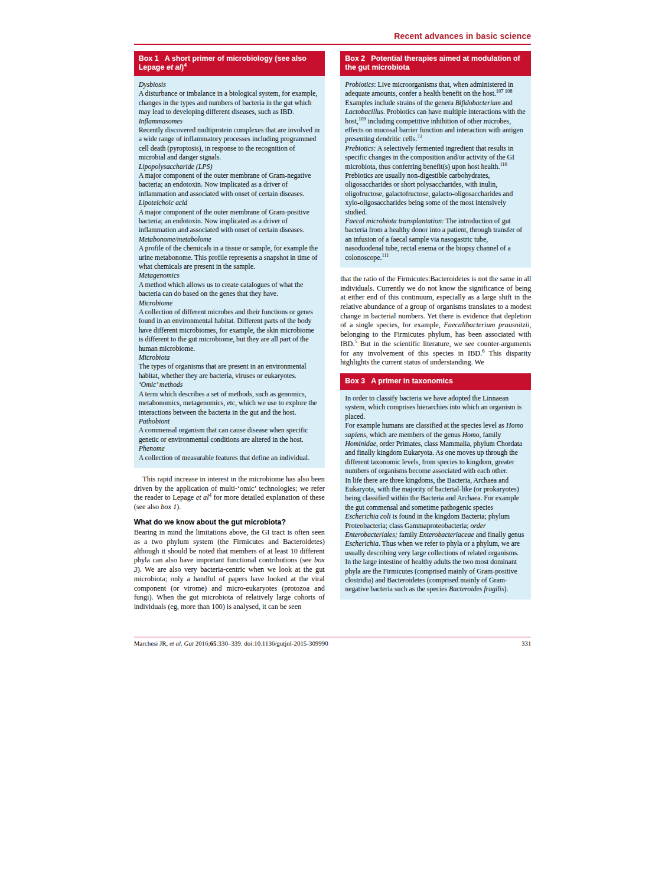Recent advances in basic science
Box 1 A short primer of microbiology (see also Lepage et al)4
Dysbiosis
A disturbance or imbalance in a biological system, for example, changes in the types and numbers of bacteria in the gut which may lead to developing different diseases, such as IBD.
Inflammasomes
Recently discovered multiprotein complexes that are involved in a wide range of inflammatory processes including programmed cell death (pyroptosis), in response to the recognition of microbial and danger signals.
Lipopolysaccharide (LPS)
A major component of the outer membrane of Gram-negative bacteria; an endotoxin. Now implicated as a driver of inflammation and associated with onset of certain diseases.
Lipoteichoic acid
A major component of the outer membrane of Gram-positive bacteria; an endotoxin. Now implicated as a driver of inflammation and associated with onset of certain diseases.
Metabonome/metabolome
A profile of the chemicals in a tissue or sample, for example the urine metabonome. This profile represents a snapshot in time of what chemicals are present in the sample.
Metagenomics
A method which allows us to create catalogues of what the bacteria can do based on the genes that they have.
Microbiome
A collection of different microbes and their functions or genes found in an environmental habitat. Different parts of the body have different microbiomes, for example, the skin microbiome is different to the gut microbiome, but they are all part of the human microbiome.
Microbiota
The types of organisms that are present in an environmental habitat, whether they are bacteria, viruses or eukaryotes.
‘Omic’ methods
A term which describes a set of methods, such as genomics, metabonomics, metagenomics, etc, which we use to explore the interactions between the bacteria in the gut and the host.
Pathobiont
A commensal organism that can cause disease when specific genetic or environmental conditions are altered in the host.
Phenome
A collection of measurable features that define an individual.
This rapid increase in interest in the microbiome has also been driven by the application of multi-‘omic’ technologies; we refer the reader to Lepage et al4 for more detailed explanation of these (see also box 1).
What do we know about the gut microbiota?
Bearing in mind the limitations above, the GI tract is often seen as a two phylum system (the Firmicutes and Bacteroidetes) although it should be noted that members of at least 10 different phyla can also have important functional contributions (see box 3). We are also very bacteria-centric when we look at the gut microbiota; only a handful of papers have looked at the viral component (or virome) and micro-eukaryotes (protozoa and fungi). When the gut microbiota of relatively large cohorts of individuals (eg, more than 100) is analysed, it can be seen
Box 2 Potential therapies aimed at modulation of the gut microbiota
Probiotics: Live microorganisms that, when administered in adequate amounts, confer a health benefit on the host.107 108 Examples include strains of the genera Bifidobacterium and Lactobacillus. Probiotics can have multiple interactions with the host,109 including competitive inhibition of other microbes, effects on mucosal barrier function and interaction with antigen presenting dendritic cells.72
Prebiotics: A selectively fermented ingredient that results in specific changes in the composition and/or activity of the GI microbiota, thus conferring benefit(s) upon host health.110 Prebiotics are usually non-digestible carbohydrates, oligosaccharides or short polysaccharides, with inulin, oligofructose, galactofructose, galacto-oligosaccharides and xylo-oligosaccharides being some of the most intensively studied.
Faecal microbiota transplantation: The introduction of gut bacteria from a healthy donor into a patient, through transfer of an infusion of a faecal sample via nasogastric tube, nasoduodenal tube, rectal enema or the biopsy channel of a colonoscope.111
that the ratio of the Firmicutes:Bacteroidetes is not the same in all individuals. Currently we do not know the significance of being at either end of this continuum, especially as a large shift in the relative abundance of a group of organisms translates to a modest change in bacterial numbers. Yet there is evidence that depletion of a single species, for example, Faecalibacterium prausnitzii, belonging to the Firmicutes phylum, has been associated with IBD.5 But in the scientific literature, we see counter-arguments for any involvement of this species in IBD.6 This disparity highlights the current status of understanding. We
Box 3 A primer in taxonomics
In order to classify bacteria we have adopted the Linnaean system, which comprises hierarchies into which an organism is placed.
For example humans are classified at the species level as Homo sapiens, which are members of the genus Homo, family Hominidae, order Primates, class Mammalia, phylum Chordata and finally kingdom Eukaryota. As one moves up through the different taxonomic levels, from species to kingdom, greater numbers of organisms become associated with each other.
In life there are three kingdoms, the Bacteria, Archaea and Eukaryota, with the majority of bacterial-like (or prokaryotes) being classified within the Bacteria and Archaea. For example the gut commensal and sometime pathogenic species Escherichia coli is found in the kingdom Bacteria; phylum Proteobacteria; class Gammaproteobacteria; order Enterobacteriales; family Enterobacteriaceae and finally genus Escherichia. Thus when we refer to phyla or a phylum, we are usually describing very large collections of related organisms.
In the large intestine of healthy adults the two most dominant phyla are the Firmicutes (comprised mainly of Gram-positive clostridia) and Bacteroidetes (comprised mainly of Gram-negative bacteria such as the species Bacteroides fragilis).
Marchesi JR, et al. Gut 2016;65:330–339. doi:10.1136/gutjnl-2015-309990
331